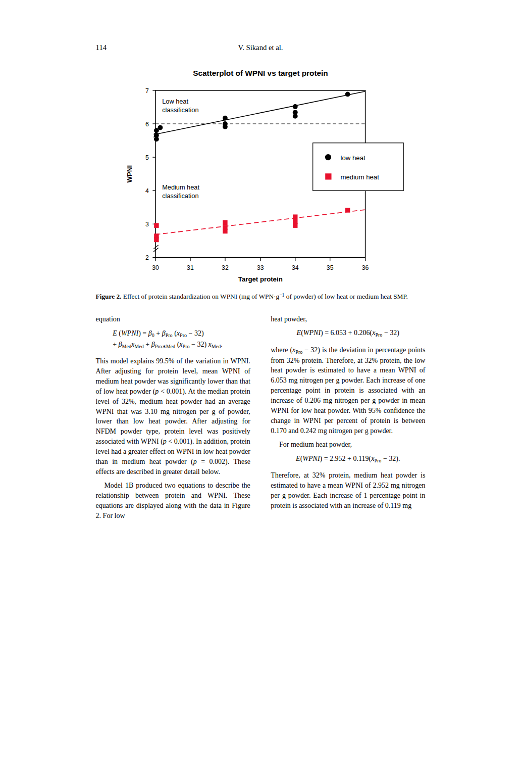114
V. Sikand et al.
Scatterplot of WPNI vs target protein
7 6 5 4 3 2 30 31 32 33 34 35 36 Target protein WPNI Low heat classification Medium heat classification low heat medium heat
Figure 2. Effect of protein standardization on WPNI (mg of WPN·g−1 of powder) of low heat or medium heat SMP.
equation
E (WPNI) = β0 + βPro (xPro − 32)
+ βMedxMed + βPro∗Med (xPro − 32) xMed.
This model explains 99.5% of the variation in WPNI. After adjusting for protein level, mean WPNI of medium heat powder was significantly lower than that of low heat powder (p < 0.001). At the median protein level of 32%, medium heat powder had an average WPNI that was 3.10 mg nitrogen per g of powder, lower than low heat powder. After adjusting for NFDM powder type, protein level was positively associated with WPNI (p < 0.001). In addition, protein level had a greater effect on WPNI in low heat powder than in medium heat powder (p = 0.002). These effects are described in greater detail below.
Model 1B produced two equations to describe the relationship between protein and WPNI. These equations are displayed along with the data in Figure 2. For low
heat powder,
E(WPNI) = 6.053 + 0.206(xPro − 32)
where (xPro − 32) is the deviation in percentage points from 32% protein. Therefore, at 32% protein, the low heat powder is estimated to have a mean WPNI of 6.053 mg nitrogen per g powder. Each increase of one percentage point in protein is associated with an increase of 0.206 mg nitrogen per g powder in mean WPNI for low heat powder. With 95% confidence the change in WPNI per percent of protein is between 0.170 and 0.242 mg nitrogen per g powder.
For medium heat powder,
E(WPNI) = 2.952 + 0.119(xPro − 32).
Therefore, at 32% protein, medium heat powder is estimated to have a mean WPNI of 2.952 mg nitrogen per g powder. Each increase of 1 percentage point in protein is associated with an increase of 0.119 mg